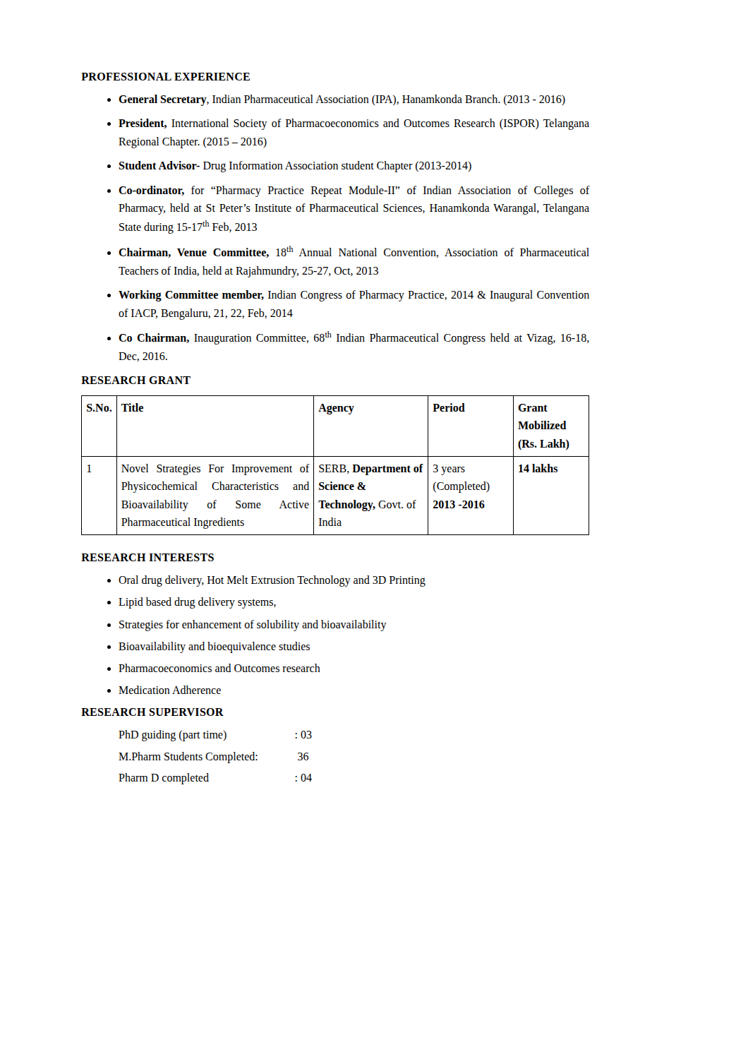PROFESSIONAL EXPERIENCE
General Secretary, Indian Pharmaceutical Association (IPA), Hanamkonda Branch. (2013 - 2016)
President, International Society of Pharmacoeconomics and Outcomes Research (ISPOR) Telangana Regional Chapter. (2015 – 2016)
Student Advisor- Drug Information Association student Chapter (2013-2014)
Co-ordinator, for “Pharmacy Practice Repeat Module-II” of Indian Association of Colleges of Pharmacy, held at St Peter’s Institute of Pharmaceutical Sciences, Hanamkonda Warangal, Telangana State during 15-17th Feb, 2013
Chairman, Venue Committee, 18th Annual National Convention, Association of Pharmaceutical Teachers of India, held at Rajahmundry, 25-27, Oct, 2013
Working Committee member, Indian Congress of Pharmacy Practice, 2014 & Inaugural Convention of IACP, Bengaluru, 21, 22, Feb, 2014
Co Chairman, Inauguration Committee, 68th Indian Pharmaceutical Congress held at Vizag, 16-18, Dec, 2016.
RESEARCH GRANT
| S.No. | Title | Agency | Period | Grant Mobilized (Rs. Lakh) |
| --- | --- | --- | --- | --- |
| 1 | Novel Strategies For Improvement of Physicochemical Characteristics and Bioavailability of Some Active Pharmaceutical Ingredients | SERB, Department of Science & Technology, Govt. of India | 3 years (Completed) 2013 -2016 | 14 lakhs |
RESEARCH INTERESTS
Oral drug delivery, Hot Melt Extrusion Technology and 3D Printing
Lipid based drug delivery systems,
Strategies for enhancement of solubility and bioavailability
Bioavailability and bioequivalence studies
Pharmacoeconomics and Outcomes research
Medication Adherence
RESEARCH SUPERVISOR
PhD guiding (part time): 03
M.Pharm Students Completed: 36
Pharm D completed: 04